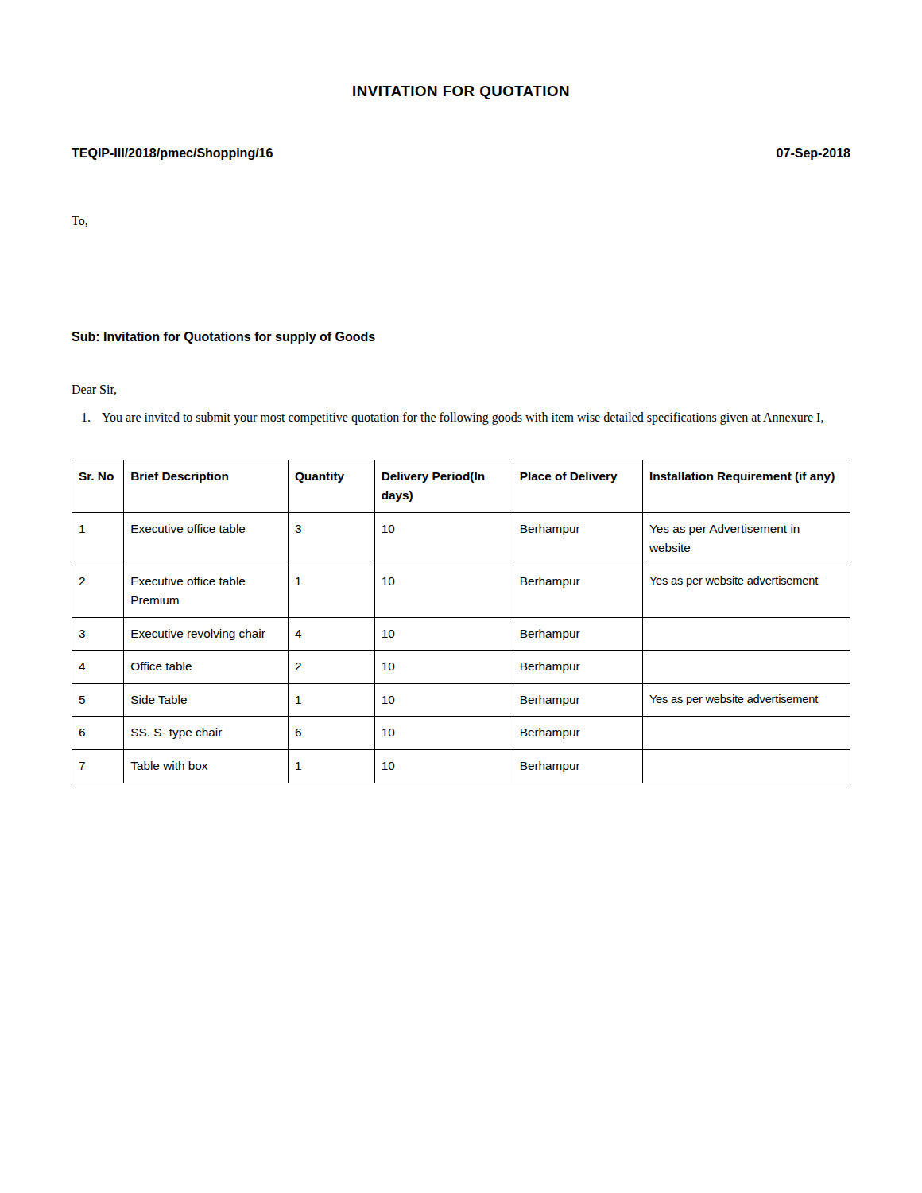INVITATION FOR QUOTATION
TEQIP-III/2018/pmec/Shopping/16 07-Sep-2018
To,
Sub: Invitation for Quotations for supply of Goods
Dear Sir,
You are invited to submit your most competitive quotation for the following goods with item wise detailed specifications given at Annexure I,
| Sr. No | Brief Description | Quantity | Delivery Period(In days) | Place of Delivery | Installation Requirement (if any) |
| --- | --- | --- | --- | --- | --- |
| 1 | Executive office table | 3 | 10 | Berhampur | Yes as per Advertisement in website |
| 2 | Executive office table Premium | 1 | 10 | Berhampur | Yes as per website advertisement |
| 3 | Executive revolving chair | 4 | 10 | Berhampur | |
| 4 | Office table | 2 | 10 | Berhampur | |
| 5 | Side Table | 1 | 10 | Berhampur | Yes as per website advertisement |
| 6 | SS. S- type chair | 6 | 10 | Berhampur | |
| 7 | Table with box | 1 | 10 | Berhampur | |